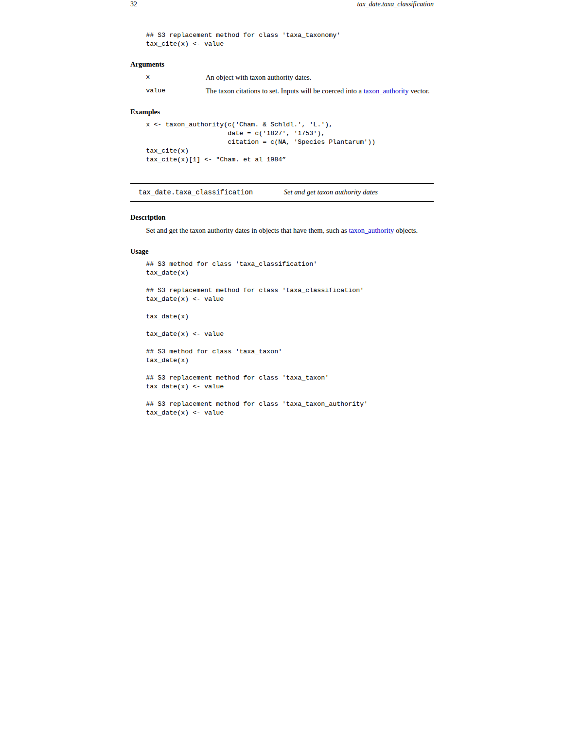32 tax_date.taxa_classification
## S3 replacement method for class 'taxa_taxonomy'
tax_cite(x) <- value
Arguments
x
An object with taxon authority dates.
value
The taxon citations to set. Inputs will be coerced into a taxon_authority vector.
Examples
x <- taxon_authority(c('Cham. & Schldl.', 'L.'),
                     date = c('1827', '1753'),
                     citation = c(NA, 'Species Plantarum'))
tax_cite(x)
tax_cite(x)[1] <- "Cham. et al 1984”
tax_date.taxa_classification Set and get taxon authority dates
Description
Set and get the taxon authority dates in objects that have them, such as taxon_authority objects.
Usage
## S3 method for class 'taxa_classification'
tax_date(x)

## S3 replacement method for class 'taxa_classification'
tax_date(x) <- value

tax_date(x)

tax_date(x) <- value

## S3 method for class 'taxa_taxon'
tax_date(x)

## S3 replacement method for class 'taxa_taxon'
tax_date(x) <- value

## S3 replacement method for class 'taxa_taxon_authority'
tax_date(x) <- value